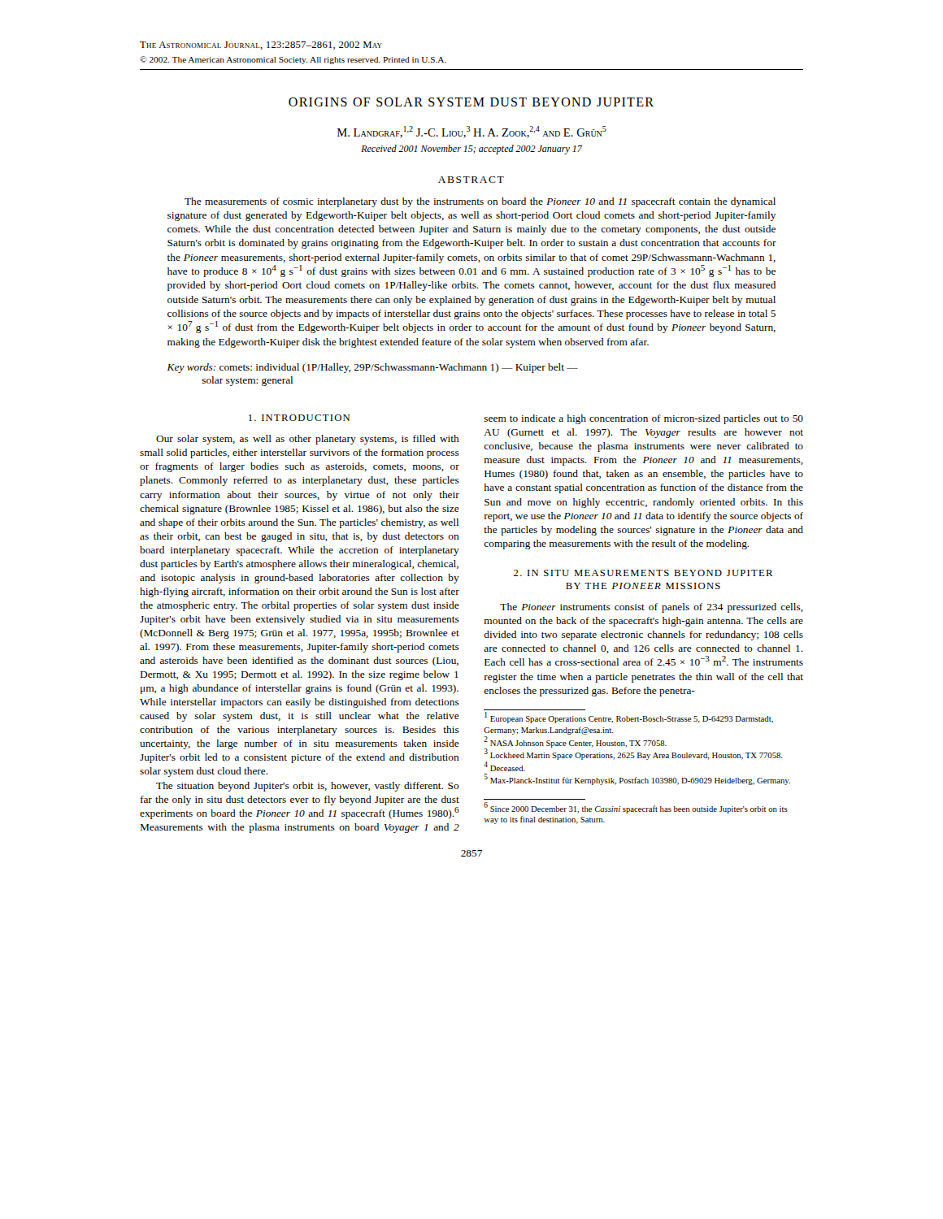The Astronomical Journal, 123:2857–2861, 2002 May
© 2002. The American Astronomical Society. All rights reserved. Printed in U.S.A.
ORIGINS OF SOLAR SYSTEM DUST BEYOND JUPITER
M. Landgraf,1,2 J.-C. Liou,3 H. A. Zook,2,4 and E. Grün5
Received 2001 November 15; accepted 2002 January 17
ABSTRACT
The measurements of cosmic interplanetary dust by the instruments on board the Pioneer 10 and 11 spacecraft contain the dynamical signature of dust generated by Edgeworth-Kuiper belt objects, as well as short-period Oort cloud comets and short-period Jupiter-family comets. While the dust concentration detected between Jupiter and Saturn is mainly due to the cometary components, the dust outside Saturn's orbit is dominated by grains originating from the Edgeworth-Kuiper belt. In order to sustain a dust concentration that accounts for the Pioneer measurements, short-period external Jupiter-family comets, on orbits similar to that of comet 29P/Schwassmann-Wachmann 1, have to produce 8 × 104 g s−1 of dust grains with sizes between 0.01 and 6 mm. A sustained production rate of 3 × 105 g s−1 has to be provided by short-period Oort cloud comets on 1P/Halley-like orbits. The comets cannot, however, account for the dust flux measured outside Saturn's orbit. The measurements there can only be explained by generation of dust grains in the Edgeworth-Kuiper belt by mutual collisions of the source objects and by impacts of interstellar dust grains onto the objects' surfaces. These processes have to release in total 5 × 107 g s−1 of dust from the Edgeworth-Kuiper belt objects in order to account for the amount of dust found by Pioneer beyond Saturn, making the Edgeworth-Kuiper disk the brightest extended feature of the solar system when observed from afar.
Key words: comets: individual (1P/Halley, 29P/Schwassmann-Wachmann 1) — Kuiper belt —solar system: general
1. INTRODUCTION
Our solar system, as well as other planetary systems, is filled with small solid particles, either interstellar survivors of the formation process or fragments of larger bodies such as asteroids, comets, moons, or planets. Commonly referred to as interplanetary dust, these particles carry information about their sources, by virtue of not only their chemical signature (Brownlee 1985; Kissel et al. 1986), but also the size and shape of their orbits around the Sun. The particles' chemistry, as well as their orbit, can best be gauged in situ, that is, by dust detectors on board interplanetary spacecraft. While the accretion of interplanetary dust particles by Earth's atmosphere allows their mineralogical, chemical, and isotopic analysis in ground-based laboratories after collection by high-flying aircraft, information on their orbit around the Sun is lost after the atmospheric entry. The orbital properties of solar system dust inside Jupiter's orbit have been extensively studied via in situ measurements (McDonnell & Berg 1975; Grün et al. 1977, 1995a, 1995b; Brownlee et al. 1997). From these measurements, Jupiter-family short-period comets and asteroids have been identified as the dominant dust sources (Liou, Dermott, & Xu 1995; Dermott et al. 1992). In the size regime below 1 μm, a high abundance of interstellar grains is found (Grün et al. 1993). While interstellar impactors can easily be distinguished from detections caused by solar system dust, it is still unclear what the relative contribution of the various interplanetary sources is. Besides this uncertainty, the large number of in situ measurements taken inside Jupiter's orbit led to a consistent picture of the extend and distribution solar system dust cloud there.
The situation beyond Jupiter's orbit is, however, vastly different. So far the only in situ dust detectors ever to fly beyond Jupiter are the dust experiments on board the Pioneer 10 and 11 spacecraft (Humes 1980).6 Measurements with the plasma instruments on board Voyager 1 and 2 seem to indicate a high concentration of micron-sized particles out to 50 AU (Gurnett et al. 1997). The Voyager results are however not conclusive, because the plasma instruments were never calibrated to measure dust impacts. From the Pioneer 10 and 11 measurements, Humes (1980) found that, taken as an ensemble, the particles have to have a constant spatial concentration as function of the distance from the Sun and move on highly eccentric, randomly oriented orbits. In this report, we use the Pioneer 10 and 11 data to identify the source objects of the particles by modeling the sources' signature in the Pioneer data and comparing the measurements with the result of the modeling.
2. IN SITU MEASUREMENTS BEYOND JUPITER
BY THE PIONEER MISSIONS
The Pioneer instruments consist of panels of 234 pressurized cells, mounted on the back of the spacecraft's high-gain antenna. The cells are divided into two separate electronic channels for redundancy; 108 cells are connected to channel 0, and 126 cells are connected to channel 1. Each cell has a cross-sectional area of 2.45 × 10−3 m2. The instruments register the time when a particle penetrates the thin wall of the cell that encloses the pressurized gas. Before the penetra-
1 European Space Operations Centre, Robert-Bosch-Strasse 5, D-64293 Darmstadt, Germany; Markus.Landgraf@esa.int.
2 NASA Johnson Space Center, Houston, TX 77058.
3 Lockheed Martin Space Operations, 2625 Bay Area Boulevard, Houston, TX 77058.
4 Deceased.
5 Max-Planck-Institut für Kernphysik, Postfach 103980, D-69029 Heidelberg, Germany.
6 Since 2000 December 31, the Cassini spacecraft has been outside Jupiter's orbit on its way to its final destination, Saturn.
2857